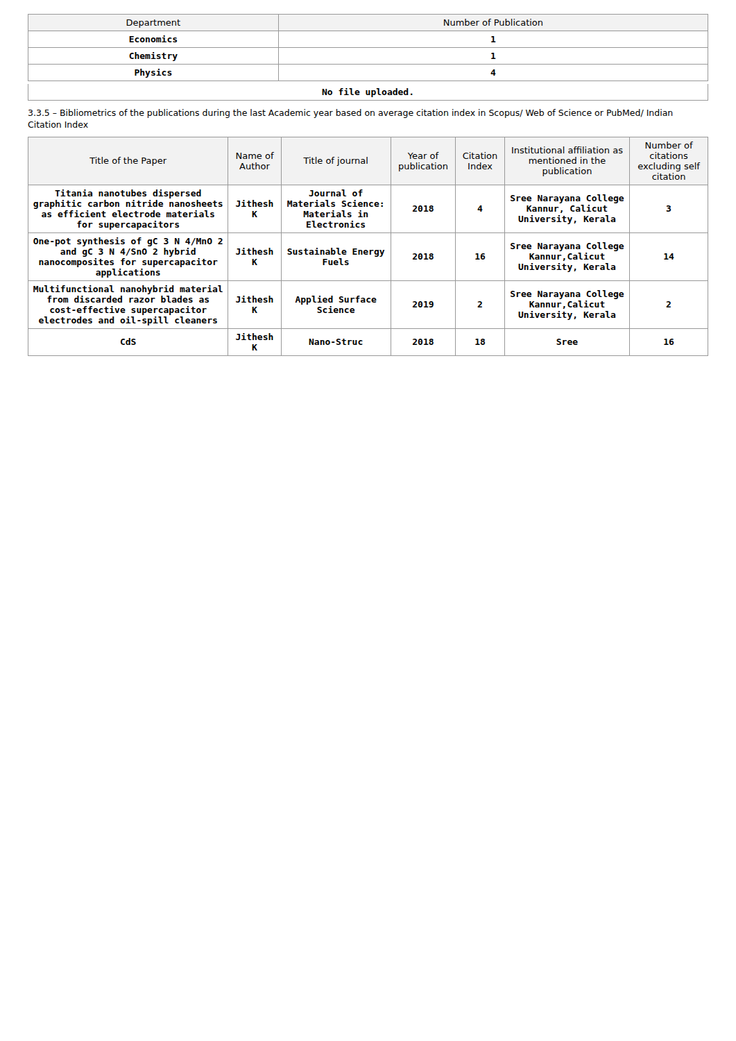| Department | Number of Publication |
| --- | --- |
| Economics | 1 |
| Chemistry | 1 |
| Physics | 4 |
No file uploaded.
3.3.5 – Bibliometrics of the publications during the last Academic year based on average citation index in Scopus/ Web of Science or PubMed/ Indian Citation Index
| Title of the Paper | Name of Author | Title of journal | Year of publication | Citation Index | Institutional affiliation as mentioned in the publication | Number of citations excluding self citation |
| --- | --- | --- | --- | --- | --- | --- |
| Titania nanotubes dispersed graphitic carbon nitride nanosheets as efficient electrode materials for supercapacitors | Jithesh K | Journal of Materials Science: Materials in Electronics | 2018 | 4 | Sree Narayana College Kannur, Calicut University, Kerala | 3 |
| One-pot synthesis of gC 3 N 4/MnO 2 and gC 3 N 4/SnO 2 hybrid nanocomposites for supercapacitor applications | Jithesh K | Sustainable Energy Fuels | 2018 | 16 | Sree Narayana College Kannur,Calicut University, Kerala | 14 |
| Multifunctional nanohybrid material from discarded razor blades as cost-effective supercapacitor electrodes and oil-spill cleaners | Jithesh K | Applied Surface Science | 2019 | 2 | Sree Narayana College Kannur,Calicut University, Kerala | 2 |
| CdS | Jithesh K | Nano-Struc | 2018 | 18 | Sree | 16 |